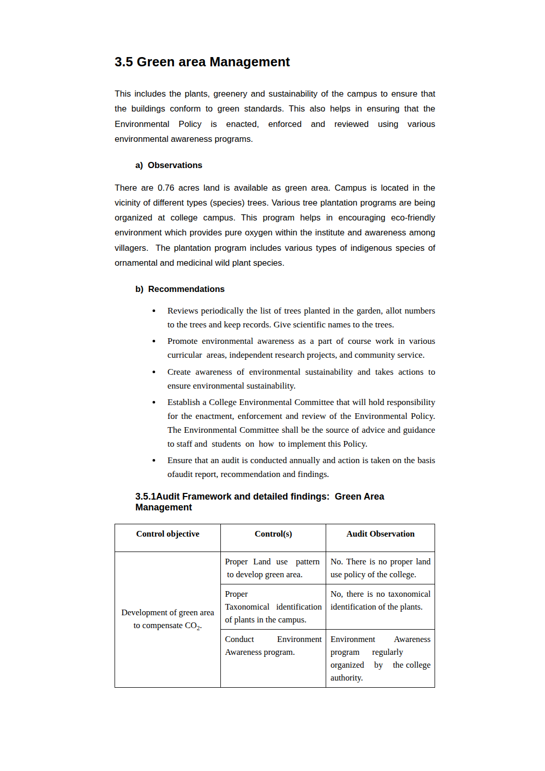3.5 Green area Management
This includes the plants, greenery and sustainability of the campus to ensure that the buildings conform to green standards. This also helps in ensuring that the Environmental Policy is enacted, enforced and reviewed using various environmental awareness programs.
a) Observations
There are 0.76 acres land is available as green area. Campus is located in the vicinity of different types (species) trees. Various tree plantation programs are being organized at college campus. This program helps in encouraging eco-friendly environment which provides pure oxygen within the institute and awareness among villagers. The plantation program includes various types of indigenous species of ornamental and medicinal wild plant species.
b) Recommendations
Reviews periodically the list of trees planted in the garden, allot numbers to the trees and keep records. Give scientific names to the trees.
Promote environmental awareness as a part of course work in various curricular areas, independent research projects, and community service.
Create awareness of environmental sustainability and takes actions to ensure environmental sustainability.
Establish a College Environmental Committee that will hold responsibility for the enactment, enforcement and review of the Environmental Policy. The Environmental Committee shall be the source of advice and guidance to staff and students on how to implement this Policy.
Ensure that an audit is conducted annually and action is taken on the basis ofaudit report, recommendation and findings.
3.5.1Audit Framework and detailed findings: Green Area Management
| Control objective | Control(s) | Audit Observation |
| --- | --- | --- |
| Development of green area to compensate CO 2 . | Proper Land use pattern to develop green area. | No. There is no proper land use policy of the college. |
| Proper Taxonomical identification of plants in the campus. | No, there is no taxonomical identification of the plants. |
| Conduct Environment Awareness program. | Environment Awareness program regularly organized by the college authority. |